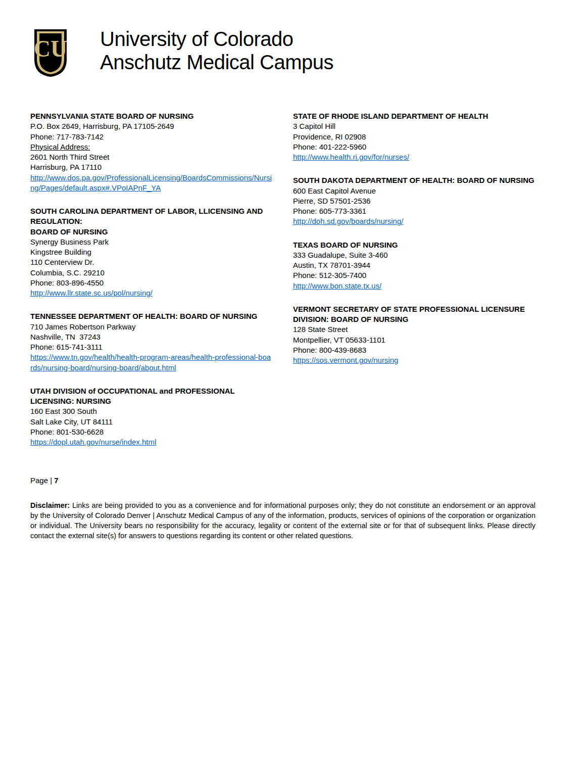CU
University of Colorado
Anschutz Medical Campus
PENNSYLVANIA STATE BOARD OF NURSING
P.O. Box 2649, Harrisburg, PA 17105-2649
Phone: 717-783-7142
Physical Address:
2601 North Third Street
Harrisburg, PA 17110
http://www.dos.pa.gov/ProfessionalLicensing/BoardsCommissions/Nursing/Pages/default.aspx#.VPoIAPnF_YA
SOUTH CAROLINA DEPARTMENT OF LABOR, LLICENSING AND REGULATION:
BOARD OF NURSING
Synergy Business Park
Kingstree Building
110 Centerview Dr.
Columbia, S.C. 29210
Phone: 803-896-4550
http://www.llr.state.sc.us/pol/nursing/
TENNESSEE DEPARTMENT OF HEALTH: BOARD OF NURSING
710 James Robertson Parkway
Nashville, TN 37243
Phone: 615-741-3111
https://www.tn.gov/health/health-program-areas/health-professional-boards/nursing-board/nursing-board/about.html
UTAH DIVISION of OCCUPATIONAL and PROFESSIONAL LICENSING: NURSING
160 East 300 South
Salt Lake City, UT 84111
Phone: 801-530-6628
https://dopl.utah.gov/nurse/index.html
STATE OF RHODE ISLAND DEPARTMENT OF HEALTH
3 Capitol Hill
Providence, RI 02908
Phone: 401-222-5960
http://www.health.ri.gov/for/nurses/
SOUTH DAKOTA DEPARTMENT OF HEALTH: BOARD OF NURSING
600 East Capitol Avenue
Pierre, SD 57501-2536
Phone: 605-773-3361
http://doh.sd.gov/boards/nursing/
TEXAS BOARD OF NURSING
333 Guadalupe, Suite 3-460
Austin, TX 78701-3944
Phone: 512-305-7400
http://www.bon.state.tx.us/
VERMONT SECRETARY OF STATE PROFESSIONAL LICENSURE DIVISION: BOARD OF NURSING
128 State Street
Montpellier, VT 05633-1101
Phone: 800-439-8683
https://sos.vermont.gov/nursing
Page | 7
Disclaimer: Links are being provided to you as a convenience and for informational purposes only; they do not constitute an endorsement or an approval by the University of Colorado Denver | Anschutz Medical Campus of any of the information, products, services of opinions of the corporation or organization or individual. The University bears no responsibility for the accuracy, legality or content of the external site or for that of subsequent links. Please directly contact the external site(s) for answers to questions regarding its content or other related questions.